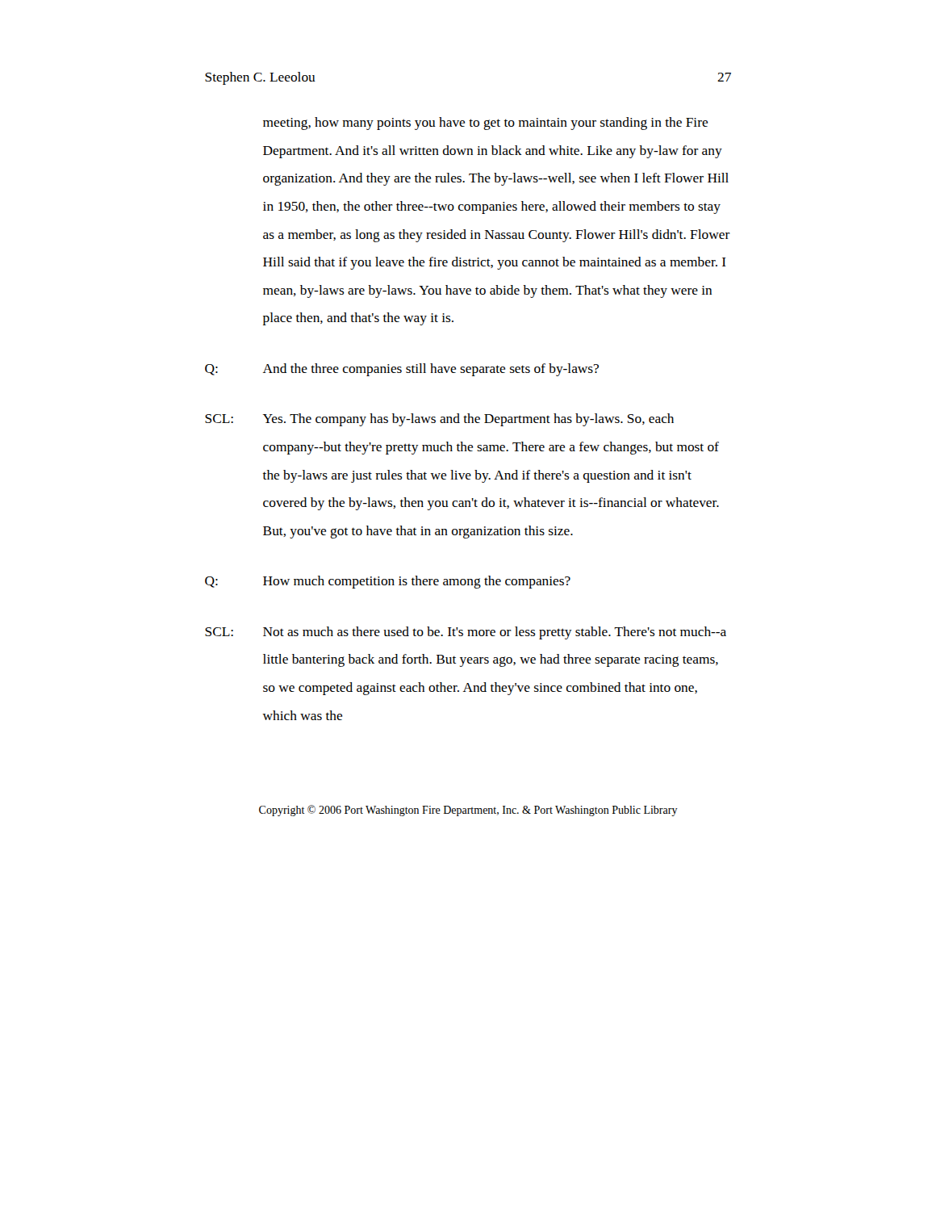Stephen C. Leeolou
27
meeting, how many points you have to get to maintain your standing in the Fire Department. And it's all written down in black and white. Like any by-law for any organization. And they are the rules. The by-laws--well, see when I left Flower Hill in 1950, then, the other three--two companies here, allowed their members to stay as a member, as long as they resided in Nassau County. Flower Hill's didn't. Flower Hill said that if you leave the fire district, you cannot be maintained as a member. I mean, by-laws are by-laws. You have to abide by them. That's what they were in place then, and that's the way it is.
Q:
And the three companies still have separate sets of by-laws?
SCL:
Yes. The company has by-laws and the Department has by-laws. So, each company--but they're pretty much the same. There are a few changes, but most of the by-laws are just rules that we live by. And if there's a question and it isn't covered by the by-laws, then you can't do it, whatever it is--financial or whatever. But, you've got to have that in an organization this size.
Q:
How much competition is there among the companies?
SCL:
Not as much as there used to be. It's more or less pretty stable. There's not much--a little bantering back and forth. But years ago, we had three separate racing teams, so we competed against each other. And they've since combined that into one, which was the
Copyright © 2006 Port Washington Fire Department, Inc. & Port Washington Public Library